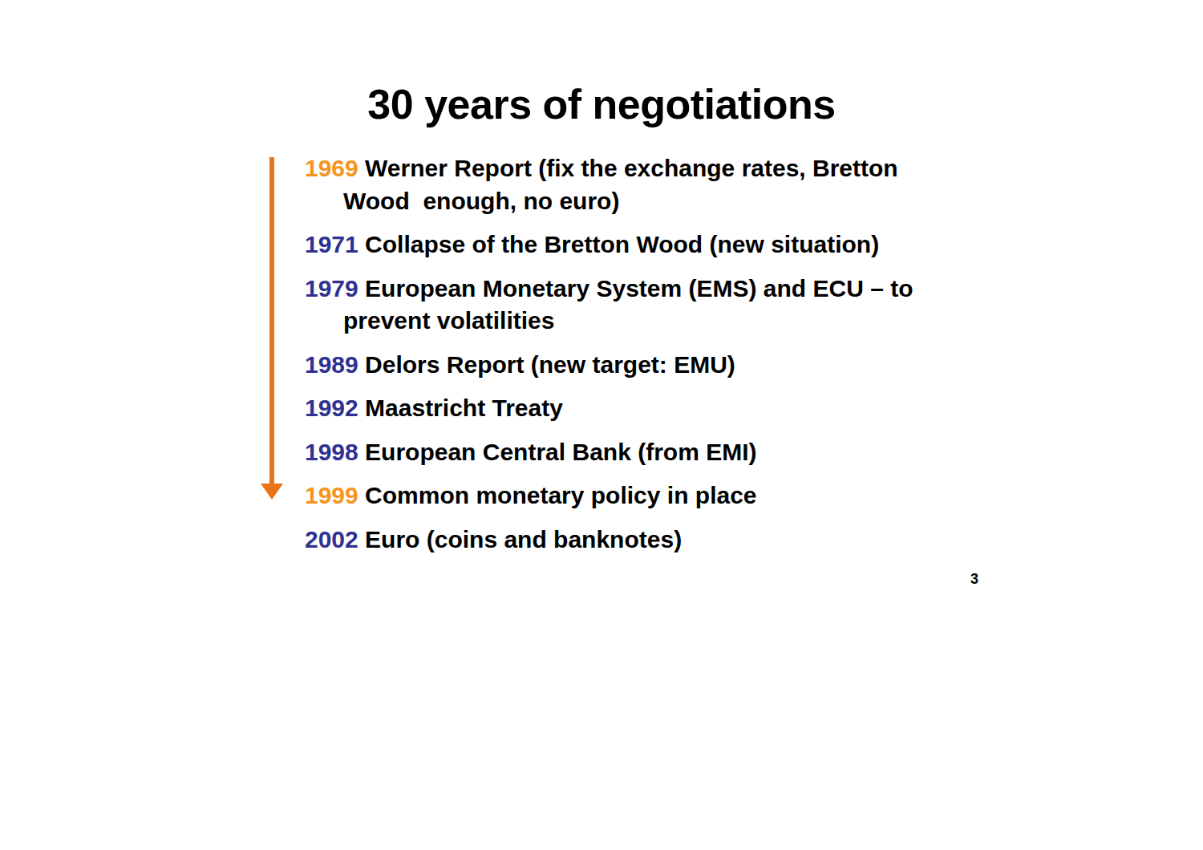30 years of negotiations
1969 Werner Report (fix the exchange rates, Bretton Wood enough, no euro)
1971 Collapse of the Bretton Wood (new situation)
1979 European Monetary System (EMS) and ECU – to prevent volatilities
1989 Delors Report (new target: EMU)
1992 Maastricht Treaty
1998 European Central Bank (from EMI)
1999 Common monetary policy in place
2002 Euro (coins and banknotes)
3